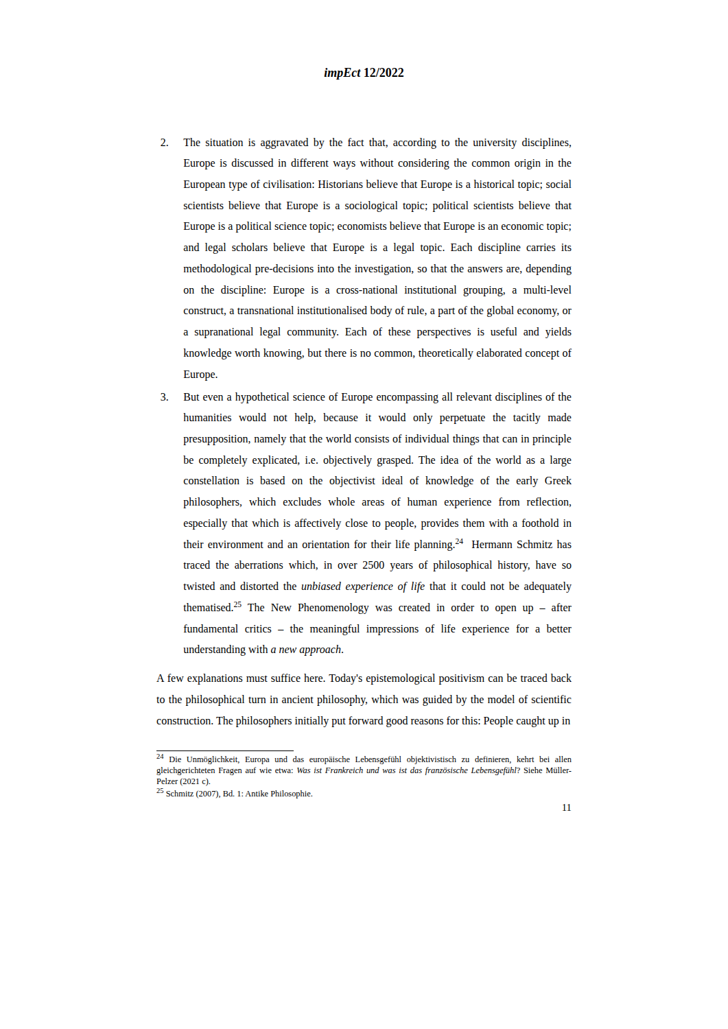impEct 12/2022
2. The situation is aggravated by the fact that, according to the university disciplines, Europe is discussed in different ways without considering the common origin in the European type of civilisation: Historians believe that Europe is a historical topic; social scientists believe that Europe is a sociological topic; political scientists believe that Europe is a political science topic; economists believe that Europe is an economic topic; and legal scholars believe that Europe is a legal topic. Each discipline carries its methodological pre-decisions into the investigation, so that the answers are, depending on the discipline: Europe is a cross-national institutional grouping, a multi-level construct, a transnational institutionalised body of rule, a part of the global economy, or a supranational legal community. Each of these perspectives is useful and yields knowledge worth knowing, but there is no common, theoretically elaborated concept of Europe.
3. But even a hypothetical science of Europe encompassing all relevant disciplines of the humanities would not help, because it would only perpetuate the tacitly made presupposition, namely that the world consists of individual things that can in principle be completely explicated, i.e. objectively grasped. The idea of the world as a large constellation is based on the objectivist ideal of knowledge of the early Greek philosophers, which excludes whole areas of human experience from reflection, especially that which is affectively close to people, provides them with a foothold in their environment and an orientation for their life planning.24 Hermann Schmitz has traced the aberrations which, in over 2500 years of philosophical history, have so twisted and distorted the unbiased experience of life that it could not be adequately thematised.25 The New Phenomenology was created in order to open up – after fundamental critics – the meaningful impressions of life experience for a better understanding with a new approach.
A few explanations must suffice here. Today's epistemological positivism can be traced back to the philosophical turn in ancient philosophy, which was guided by the model of scientific construction. The philosophers initially put forward good reasons for this: People caught up in
24 Die Unmöglichkeit, Europa und das europäische Lebensgefühl objektivistisch zu definieren, kehrt bei allen gleichgerichteten Fragen auf wie etwa: Was ist Frankreich und was ist das französische Lebensgefühl? Siehe Müller-Pelzer (2021 c).
25 Schmitz (2007), Bd. 1: Antike Philosophie.
11